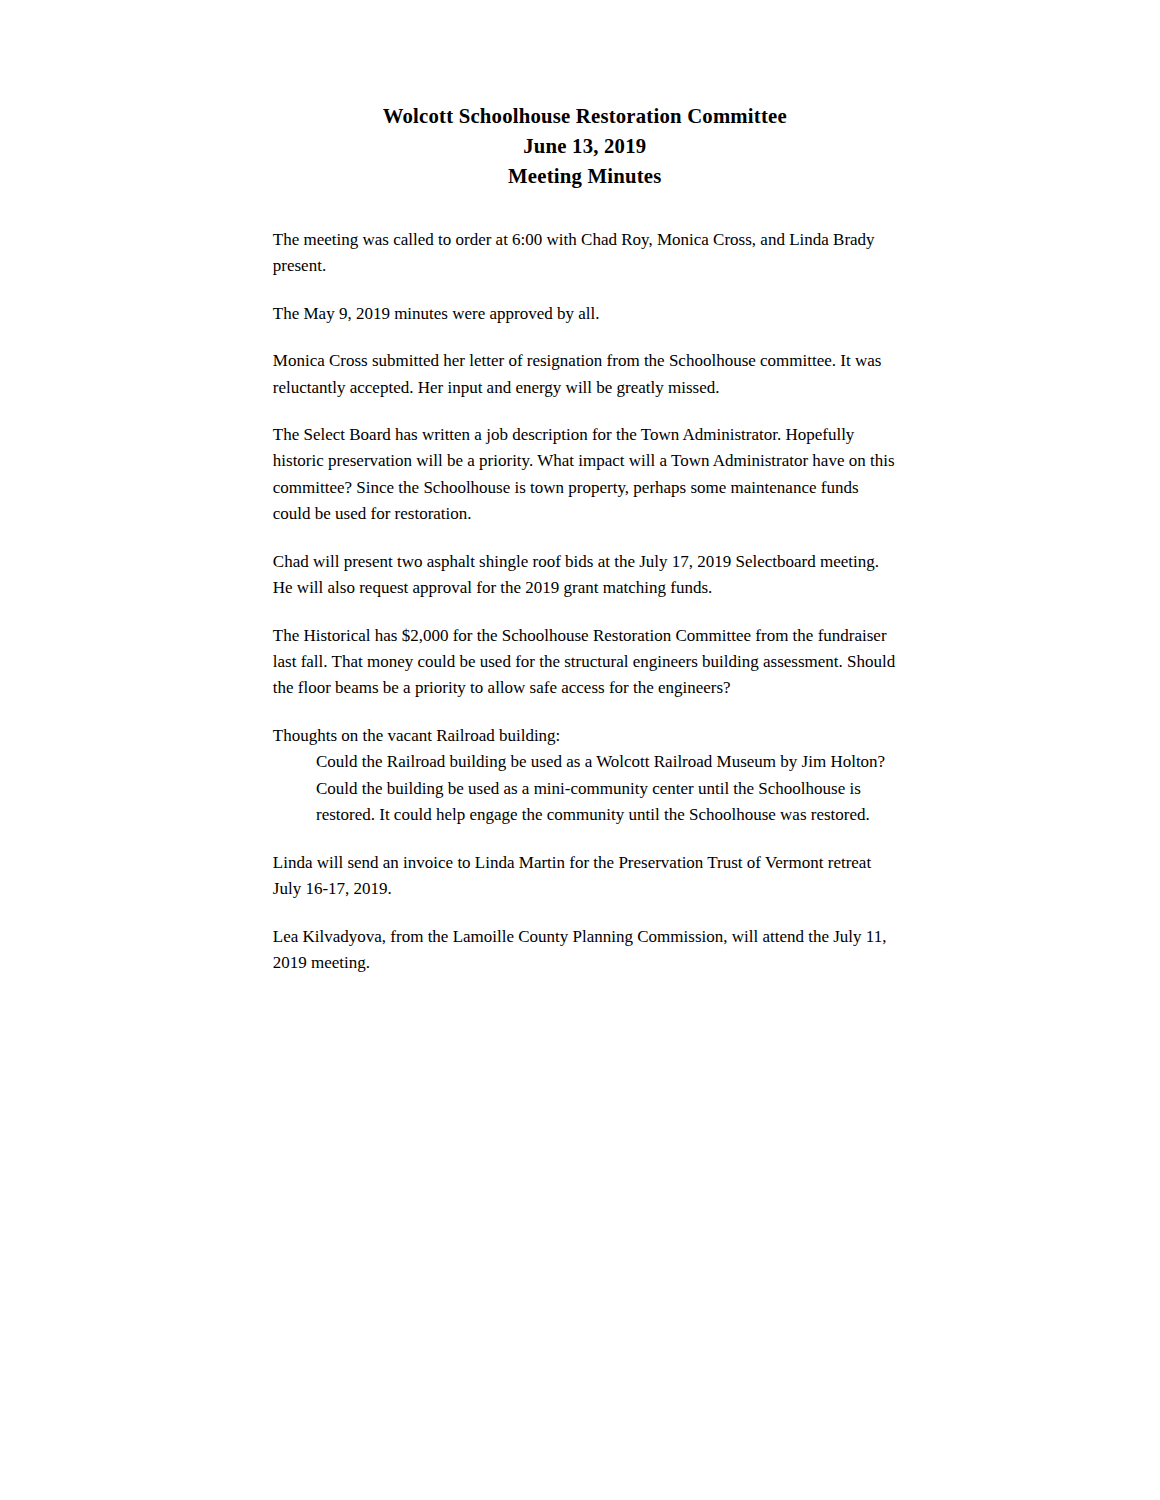Wolcott Schoolhouse Restoration Committee June 13, 2019 Meeting Minutes
The meeting was called to order at 6:00 with Chad Roy, Monica Cross, and Linda Brady present.
The May 9, 2019 minutes were approved by all.
Monica Cross submitted her letter of resignation from the Schoolhouse committee. It was reluctantly accepted. Her input and energy will be greatly missed.
The Select Board has written a job description for the Town Administrator. Hopefully historic preservation will be a priority. What impact will a Town Administrator have on this committee? Since the Schoolhouse is town property, perhaps some maintenance funds could be used for restoration.
Chad will present two asphalt shingle roof bids at the July 17, 2019 Selectboard meeting. He will also request approval for the 2019 grant matching funds.
The Historical has $2,000 for the Schoolhouse Restoration Committee from the fundraiser last fall. That money could be used for the structural engineers building assessment. Should the floor beams be a priority to allow safe access for the engineers?
Thoughts on the vacant Railroad building:
Could the Railroad building be used as a Wolcott Railroad Museum by Jim Holton?
Could the building be used as a mini-community center until the Schoolhouse is restored. It could help engage the community until the Schoolhouse was restored.
Linda will send an invoice to Linda Martin for the Preservation Trust of Vermont retreat July 16-17, 2019.
Lea Kilvadyova, from the Lamoille County Planning Commission, will attend the July 11, 2019 meeting.